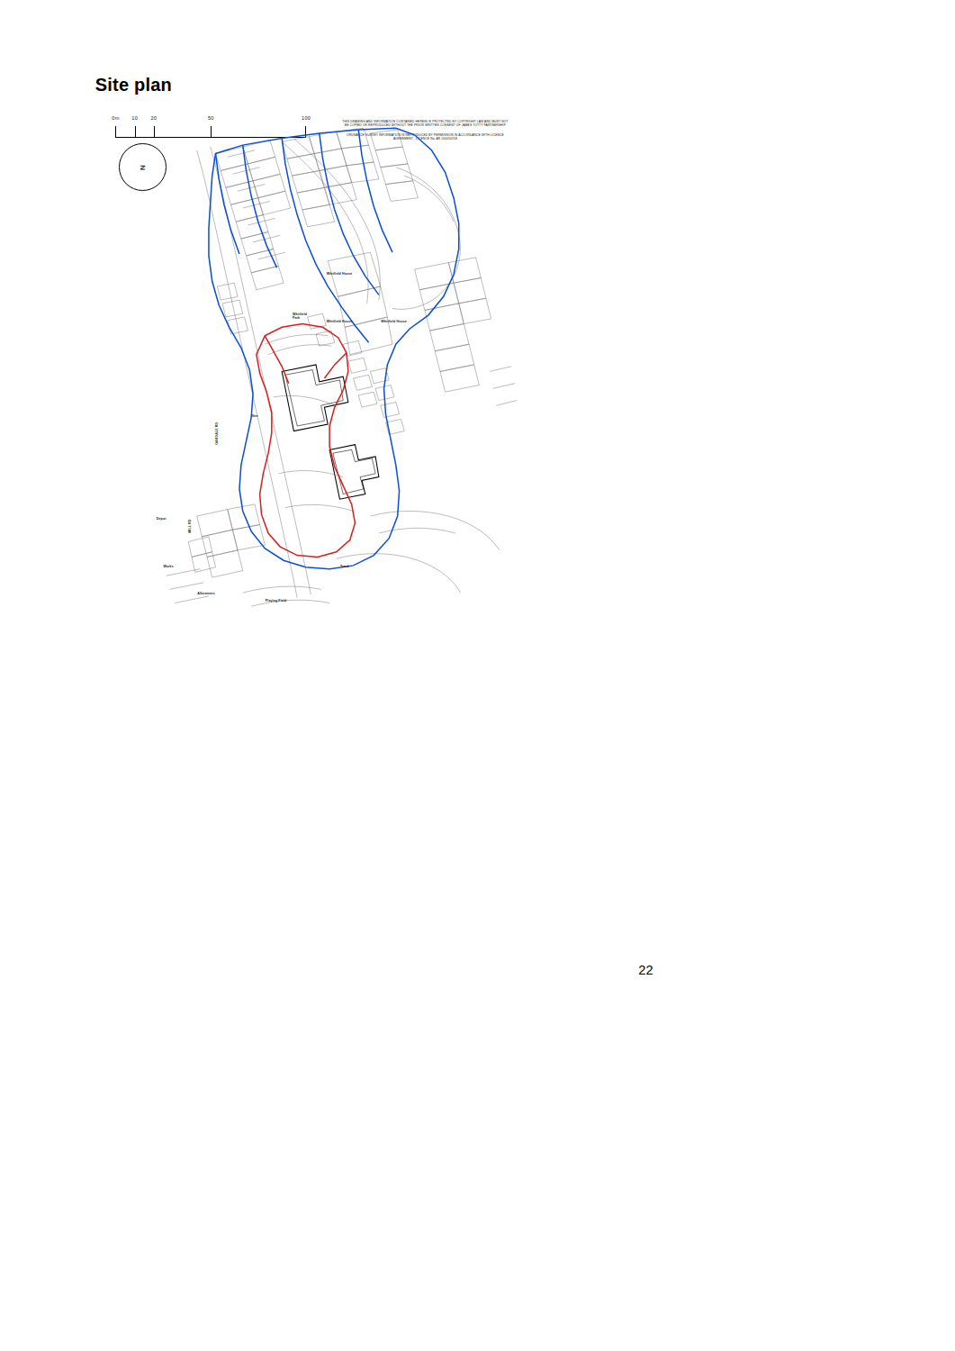Site plan
0m 10 20 50 100
THIS DRAWING AND INFORMATION CONTAINED HEREIN IS PROTECTED BY COPYRIGHT LAW AND MUST NOT BE COPIED OR REPRODUCED WITHOUT THE PRIOR WRITTEN CONSENT OF JAMES TOTTY PARTNERSHIP
ORDNANCE SURVEY INFORMATION IS REPRODUCED BY PERMISSION IN ACCORDANCE WITH LICENCE AGREEMENT - LICENCE No. AR 100050158
N
OAKDALE RD
MILL RD
Whitfield
Park
Whitfield House
Whitfield House
Whitfield House
Site
Allotments
Playing Field
Track
Works
Depot
22